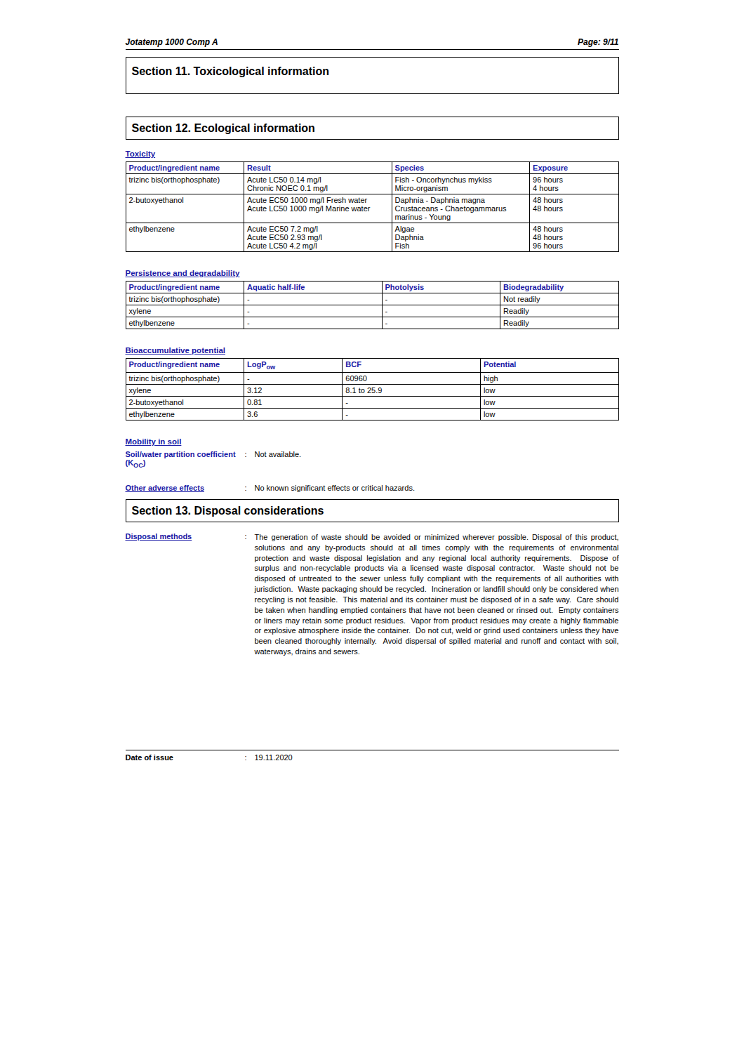Jotatemp 1000 Comp A Page: 9/11
Section 11. Toxicological information
Section 12. Ecological information
Toxicity
| Product/ingredient name | Result | Species | Exposure |
| --- | --- | --- | --- |
| trizinc bis(orthophosphate) | Acute LC50 0.14 mg/l Chronic NOEC 0.1 mg/l | Fish - Oncorhynchus mykiss Micro-organism | 96 hours 4 hours |
| 2-butoxyethanol | Acute EC50 1000 mg/l Fresh water Acute LC50 1000 mg/l Marine water | Daphnia - Daphnia magna Crustaceans - Chaetogammarus marinus - Young | 48 hours 48 hours |
| ethylbenzene | Acute EC50 7.2 mg/l Acute EC50 2.93 mg/l Acute LC50 4.2 mg/l | Algae Daphnia Fish | 48 hours 48 hours 96 hours |
Persistence and degradability
| Product/ingredient name | Aquatic half-life | Photolysis | Biodegradability |
| --- | --- | --- | --- |
| trizinc bis(orthophosphate) | - | - | Not readily |
| xylene | - | - | Readily |
| ethylbenzene | - | - | Readily |
Bioaccumulative potential
| Product/ingredient name | LogP ow | BCF | Potential |
| --- | --- | --- | --- |
| trizinc bis(orthophosphate) | - | 60960 | high |
| xylene | 3.12 | 8.1 to 25.9 | low |
| 2-butoxyethanol | 0.81 | - | low |
| ethylbenzene | 3.6 | - | low |
Mobility in soil
Soil/water partition coefficient (KOC)
:
Not available.
Other adverse effects
:
No known significant effects or critical hazards.
Section 13. Disposal considerations
Disposal methods
:
The generation of waste should be avoided or minimized wherever possible. Disposal of this product, solutions and any by-products should at all times comply with the requirements of environmental protection and waste disposal legislation and any regional local authority requirements. Dispose of surplus and non-recyclable products via a licensed waste disposal contractor. Waste should not be disposed of untreated to the sewer unless fully compliant with the requirements of all authorities with jurisdiction. Waste packaging should be recycled. Incineration or landfill should only be considered when recycling is not feasible. This material and its container must be disposed of in a safe way. Care should be taken when handling emptied containers that have not been cleaned or rinsed out. Empty containers or liners may retain some product residues. Vapor from product residues may create a highly flammable or explosive atmosphere inside the container. Do not cut, weld or grind used containers unless they have been cleaned thoroughly internally. Avoid dispersal of spilled material and runoff and contact with soil, waterways, drains and sewers.
Date of issue
:
19.11.2020